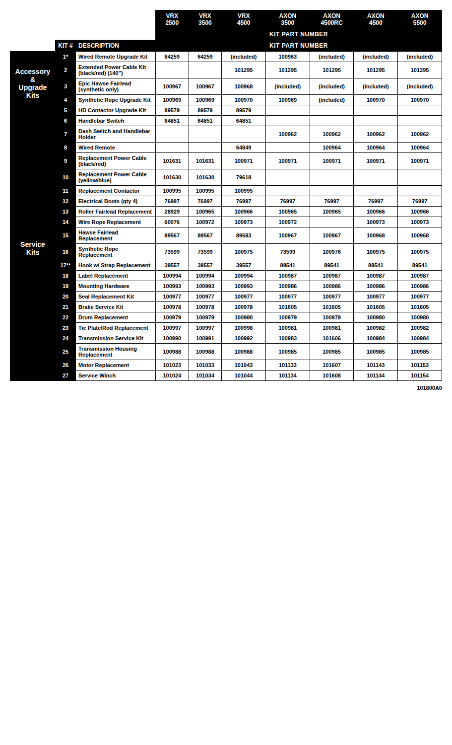| | | | VRX 2500 | VRX 3500 | VRX 4500 | AXON 3500 | AXON 4500RC | AXON 4500 | AXON 5500 |
| --- | --- | --- | --- | --- | --- | --- | --- | --- | --- |
| KIT PART NUMBER |
| | KIT # | DESCRIPTION | KIT PART NUMBER |
| Accessory & Upgrade Kits | 1* | Wired Remote Upgrade Kit | 64259 | 64259 | (included) | 100963 | (included) | (included) | (included) |
| 2 | Extended Power Cable Kit (black/red) (140") | | | 101295 | 101295 | 101295 | 101295 | 101295 |
| 3 | Epic Hawse Fairlead (synthetic only) | 100967 | 100967 | 100968 | (included) | (included) | (included) | (included) |
| 4 | Synthetic Rope Upgrade Kit | 100969 | 100969 | 100970 | 100969 | (included) | 100970 | 100970 |
| 5 | HD Contactor Upgrade Kit | 89579 | 89579 | 89579 | | | | |
| Service Kits | 6 | Handlebar Switch | 64851 | 64851 | 64851 | | | | |
| 7 | Dash Switch and Handlebar Holder | | | | 100962 | 100962 | 100962 | 100962 |
| 8 | Wired Remote | | | 64849 | | 100964 | 100964 | 100964 |
| 9 | Replacement Power Cable (black/red) | 101631 | 101631 | 100971 | 100971 | 100971 | 100971 | 100971 |
| 10 | Replacement Power Cable (yellow/blue) | 101630 | 101630 | 79618 | | | | |
| 11 | Replacement Contactor | 100995 | 100995 | 100995 | | | | |
| 12 | Electrical Boots (qty 4) | 76997 | 76997 | 76997 | 76997 | 76997 | 76997 | 76997 |
| 13 | Roller Fairlead Replacement | 28929 | 100965 | 100966 | 100965 | 100965 | 100966 | 100966 |
| 14 | Wire Rope Replacement | 60076 | 100972 | 100973 | 100972 | | 100973 | 100973 |
| 15 | Hawse Fairlead Replacement | 89567 | 89567 | 89583 | 100967 | 100967 | 100968 | 100968 |
| 16 | Synthetic Rope Replacement | 73599 | 73599 | 100975 | 73599 | 100976 | 100975 | 100975 |
| 17** | Hook w/ Strap Replacement | 39557 | 39557 | 39557 | 89541 | 89541 | 89541 | 89541 |
| 18 | Label Replacement | 100994 | 100994 | 100994 | 100987 | 100987 | 100987 | 100987 |
| 19 | Mounting Hardware | 100993 | 100993 | 100993 | 100986 | 100986 | 100986 | 100986 |
| 20 | Seal Replacement Kit | 100977 | 100977 | 100977 | 100977 | 100977 | 100977 | 100977 |
| 21 | Brake Service Kit | 100978 | 100978 | 100978 | 101605 | 101605 | 101605 | 101605 |
| 22 | Drum Replacement | 100979 | 100979 | 100980 | 100979 | 100979 | 100980 | 100980 |
| 23 | Tie Plate/Rod Replacement | 100997 | 100997 | 100998 | 100981 | 100981 | 100982 | 100982 |
| 24 | Transmission Service Kit | 100990 | 100991 | 100992 | 100983 | 101606 | 100984 | 100984 |
| 25 | Transmission Housing Replacement | 100988 | 100988 | 100988 | 100985 | 100985 | 100985 | 100985 |
| 26 | Motor Replacement | 101023 | 101033 | 101043 | 101133 | 101607 | 101143 | 101153 |
| 27 | Service Winch | 101024 | 101034 | 101044 | 101134 | 101608 | 101144 | 101154 |
101800A0